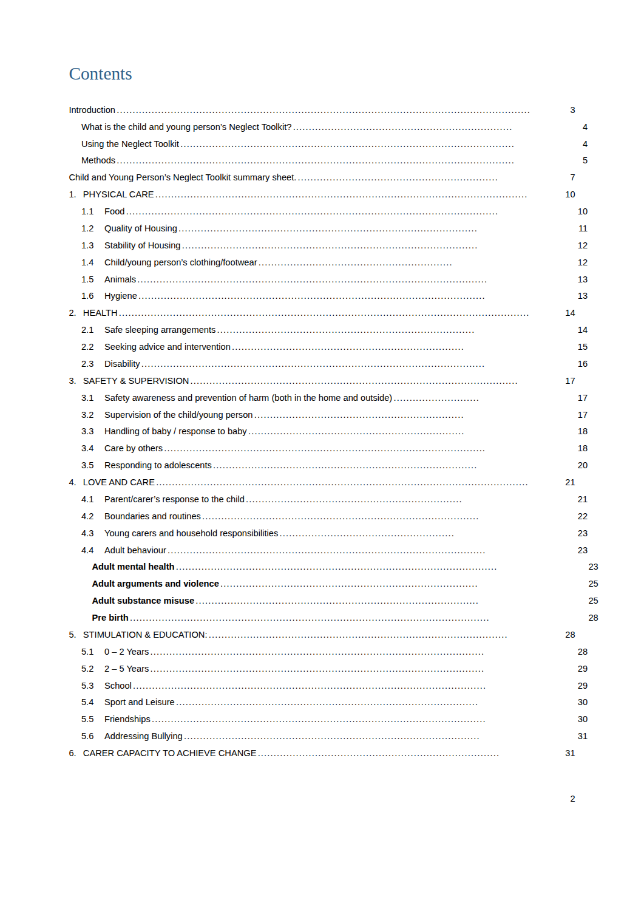Contents
Introduction .................................................................................................................................. 3
What is the child and young person’s Neglect Toolkit? ..................................................................... 4
Using the Neglect Toolkit ......................................................................................................... 4
Methods ............................................................................................................................. 5
Child and Young Person’s Neglect Toolkit summary sheet. ............................................................... 7
1. PHYSICAL CARE ..................................................................................................................... 10
1.1 Food ..................................................................................................................... 10
1.2 Quality of Housing .............................................................................................. 11
1.3 Stability of Housing ............................................................................................. 12
1.4 Child/young person’s clothing/footwear ............................................................. 12
1.5 Animals .............................................................................................................. 13
1.6 Hygiene ............................................................................................................. 13
2. HEALTH ................................................................................................................................. 14
2.1 Safe sleeping arrangements ................................................................................. 14
2.2 Seeking advice and intervention ......................................................................... 15
2.3 Disability ............................................................................................................ 16
3. SAFETY & SUPERVISION ....................................................................................................... 17
3.1 Safety awareness and prevention of harm (both in the home and outside) ........................... 17
3.2 Supervision of the child/young person .................................................................. 17
3.3 Handling of baby / response to baby .................................................................... 18
3.4 Care by others ..................................................................................................... 18
3.5 Responding to adolescents ................................................................................... 20
4. LOVE AND CARE ..................................................................................................................... 21
4.1 Parent/carer’s response to the child .................................................................... 21
4.2 Boundaries and routines ....................................................................................... 22
4.3 Young carers and household responsibilities ....................................................... 23
4.4 Adult behaviour .................................................................................................... 23
Adult mental health ..................................................................................................... 23
Adult arguments and violence ................................................................................. 25
Adult substance misuse ......................................................................................... 25
Pre birth ................................................................................................................. 28
5. STIMULATION & EDUCATION: .............................................................................................. 28
5.1 0 – 2 Years ......................................................................................................... 28
5.2 2 – 5 Years ......................................................................................................... 29
5.3 School ............................................................................................................... 29
5.4 Sport and Leisure ............................................................................................... 30
5.5 Friendships ......................................................................................................... 30
5.6 Addressing Bullying ............................................................................................. 31
6. CARER CAPACITY TO ACHIEVE CHANGE ............................................................................ 31
2